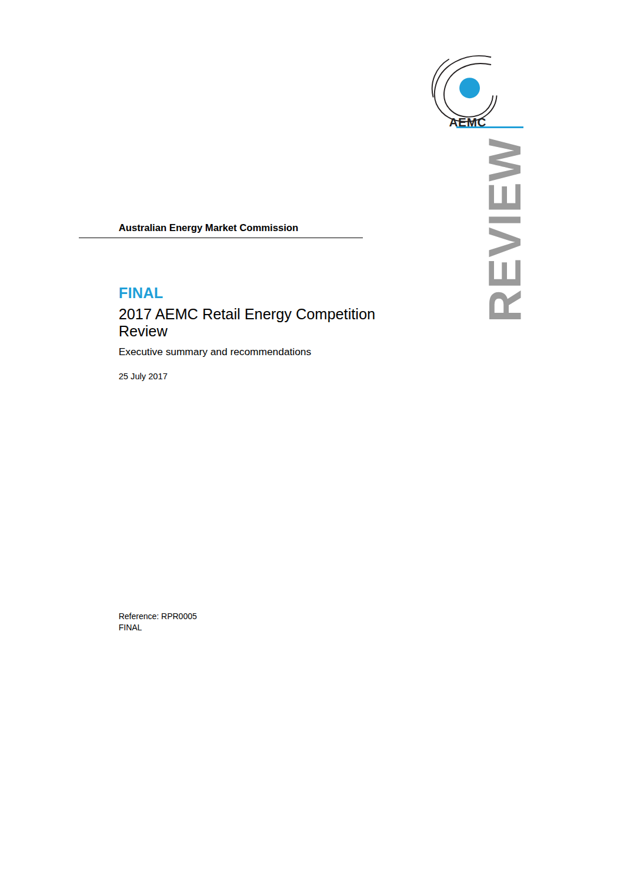AEMC
REVIEW
Australian Energy Market Commission
FINAL
2017 AEMC Retail Energy Competition Review
Executive summary and recommendations
25 July 2017
Reference: RPR0005
FINAL